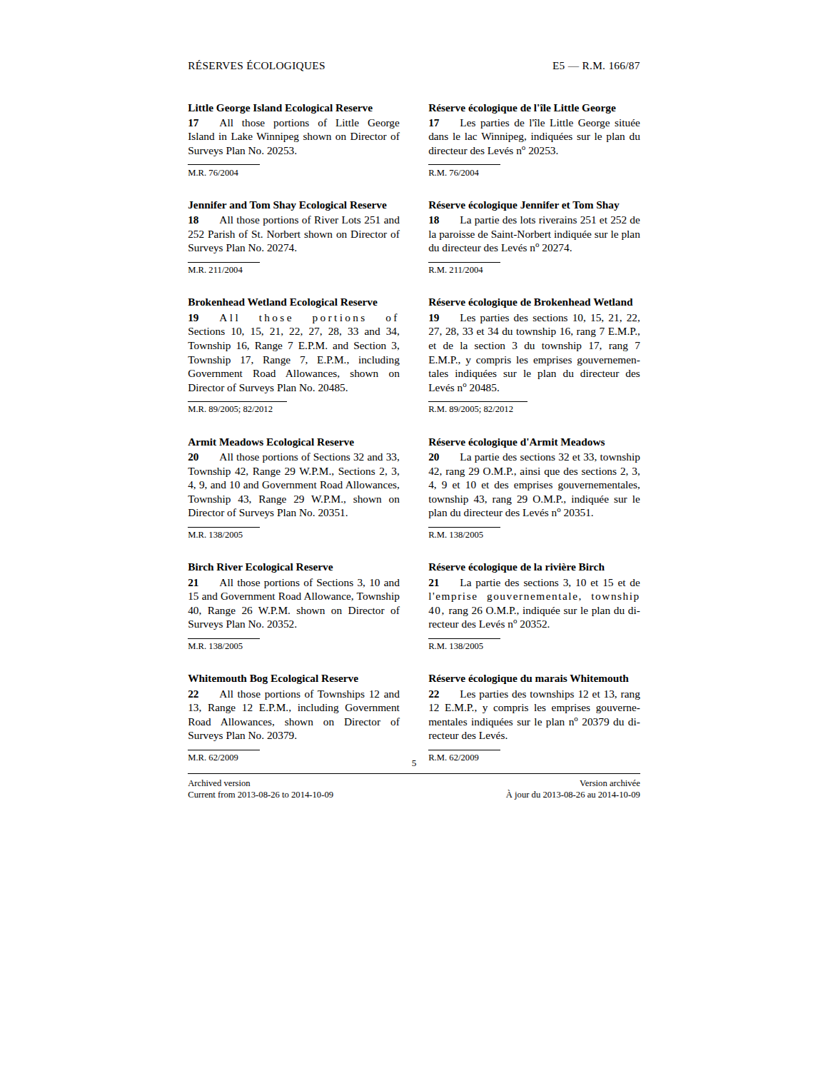Réserves écologiques
E5 — R.M. 166/87
Little George Island Ecological Reserve
17 All those portions of Little George Island in Lake Winnipeg shown on Director of Surveys Plan No. 20253.
M.R. 76/2004
Jennifer and Tom Shay Ecological Reserve
18 All those portions of River Lots 251 and 252 Parish of St. Norbert shown on Director of Surveys Plan No. 20274.
M.R. 211/2004
Brokenhead Wetland Ecological Reserve
19 All those portions of Sections 10, 15, 21, 22, 27, 28, 33 and 34, Township 16, Range 7 E.P.M. and Section 3, Township 17, Range 7, E.P.M., including Government Road Allowances, shown on Director of Surveys Plan No. 20485.
M.R. 89/2005; 82/2012
Armit Meadows Ecological Reserve
20 All those portions of Sections 32 and 33, Township 42, Range 29 W.P.M., Sections 2, 3, 4, 9, and 10 and Government Road Allowances, Township 43, Range 29 W.P.M., shown on Director of Surveys Plan No. 20351.
M.R. 138/2005
Birch River Ecological Reserve
21 All those portions of Sections 3, 10 and 15 and Government Road Allowance, Township 40, Range 26 W.P.M. shown on Director of Surveys Plan No. 20352.
M.R. 138/2005
Whitemouth Bog Ecological Reserve
22 All those portions of Townships 12 and 13, Range 12 E.P.M., including Government Road Allowances, shown on Director of Surveys Plan No. 20379.
M.R. 62/2009
Réserve écologique de l'île Little George
17 Les parties de l'île Little George située dans le lac Winnipeg, indiquées sur le plan du directeur des Levés no 20253.
R.M. 76/2004
Réserve écologique Jennifer et Tom Shay
18 La partie des lots riverains 251 et 252 de la paroisse de Saint-Norbert indiquée sur le plan du directeur des Levés no 20274.
R.M. 211/2004
Réserve écologique de Brokenhead Wetland
19 Les parties des sections 10, 15, 21, 22, 27, 28, 33 et 34 du township 16, rang 7 E.M.P., et de la section 3 du township 17, rang 7 E.M.P., y compris les emprises gouvernementales indiquées sur le plan du directeur des Levés no 20485.
R.M. 89/2005; 82/2012
Réserve écologique d'Armit Meadows
20 La partie des sections 32 et 33, township 42, rang 29 O.M.P., ainsi que des sections 2, 3, 4, 9 et 10 et des emprises gouvernementales, township 43, rang 29 O.M.P., indiquée sur le plan du directeur des Levés no 20351.
R.M. 138/2005
Réserve écologique de la rivière Birch
21 La partie des sections 3, 10 et 15 et de l'emprise gouvernementale, township 40, rang 26 O.M.P., indiquée sur le plan du directeur des Levés no 20352.
R.M. 138/2005
Réserve écologique du marais Whitemouth
22 Les parties des townships 12 et 13, rang 12 E.M.P., y compris les emprises gouvernementales indiquées sur le plan no 20379 du directeur des Levés.
R.M. 62/2009
5
Archived version
Current from 2013-08-26 to 2014-10-09
Version archivée
À jour du 2013-08-26 au 2014-10-09